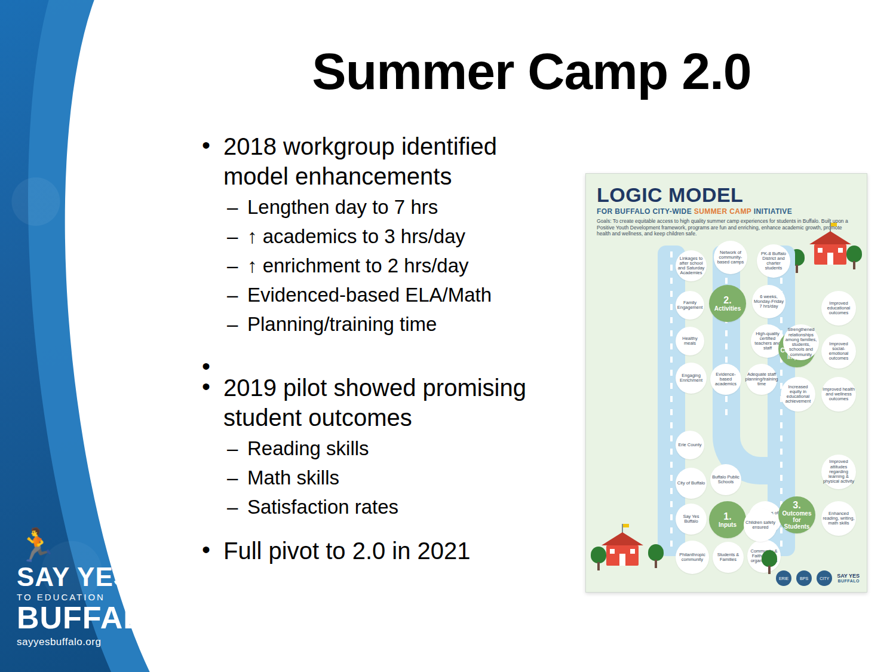🏃
SAY YES
TO EDUCATION
BUFFALO
sayyesbuffalo.org
Summer Camp 2.0
2018 workgroup identified model enhancements
Lengthen day to 7 hrs
↑ academics to 3 hrs/day
↑ enrichment to 2 hrs/day
Evidenced-based ELA/Math
Planning/training time
2019 pilot showed promising student outcomes
Reading skills
Math skills
Satisfaction rates
Full pivot to 2.0 in 2021
LOGIC MODEL
FOR BUFFALO CITY-WIDE SUMMER CAMP INITIATIVE
Goals: To create equitable access to high quality summer camp experiences for students in Buffalo. Built upon a Positive Youth Development framework, programs are fun and enriching, enhance academic growth, promote health and wellness, and keep children safe.
Linkages to after school and Saturday Academies
Network of community-based camps
PK-8 Buffalo District and charter students
Family Engagement
2. Activities
6 weeks, Monday-Friday 7 hrs/day
Healthy meals
High-quality certified teachers and staff
Engaging Enrichment
Evidence-based academics
Adequate staff planning/training time
Improved educational outcomes
Improved social-emotional outcomes
4. Community Impact
Improved health and wellness outcomes
Increased equity in educational achievement
Strengthened relationships among families, students, schools and community
Erie County
City of Buffalo
Buffalo Public Schools
Say Yes Buffalo
1. Inputs
Institutions of Higher Education
Philanthropic community
Students & Families
Community & Faith-Based organizations
Improved attitudes regarding learning & physical activity
3. Outcomes for Students
Enhanced reading, writing, math skills
Children safety ensured
ERIE
BPS
CITY
SAY YESBUFFALO